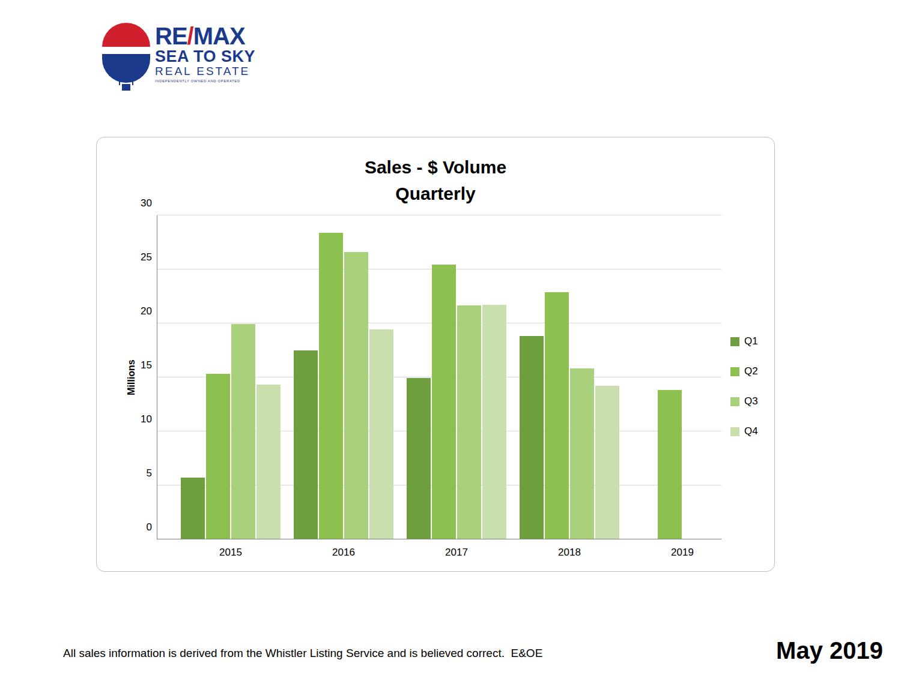RE/MAX
SEA TO SKY
REAL ESTATE
INDEPENDENTLY OWNED AND OPERATED
Sales - $ Volume
Quarterly
Millions
0
5
10
15
20
25
30
2015
2016
2017
2018
2019
Q1
Q2
Q3
Q4
All sales information is derived from the Whistler Listing Service and is believed correct. E&OE
May 2019